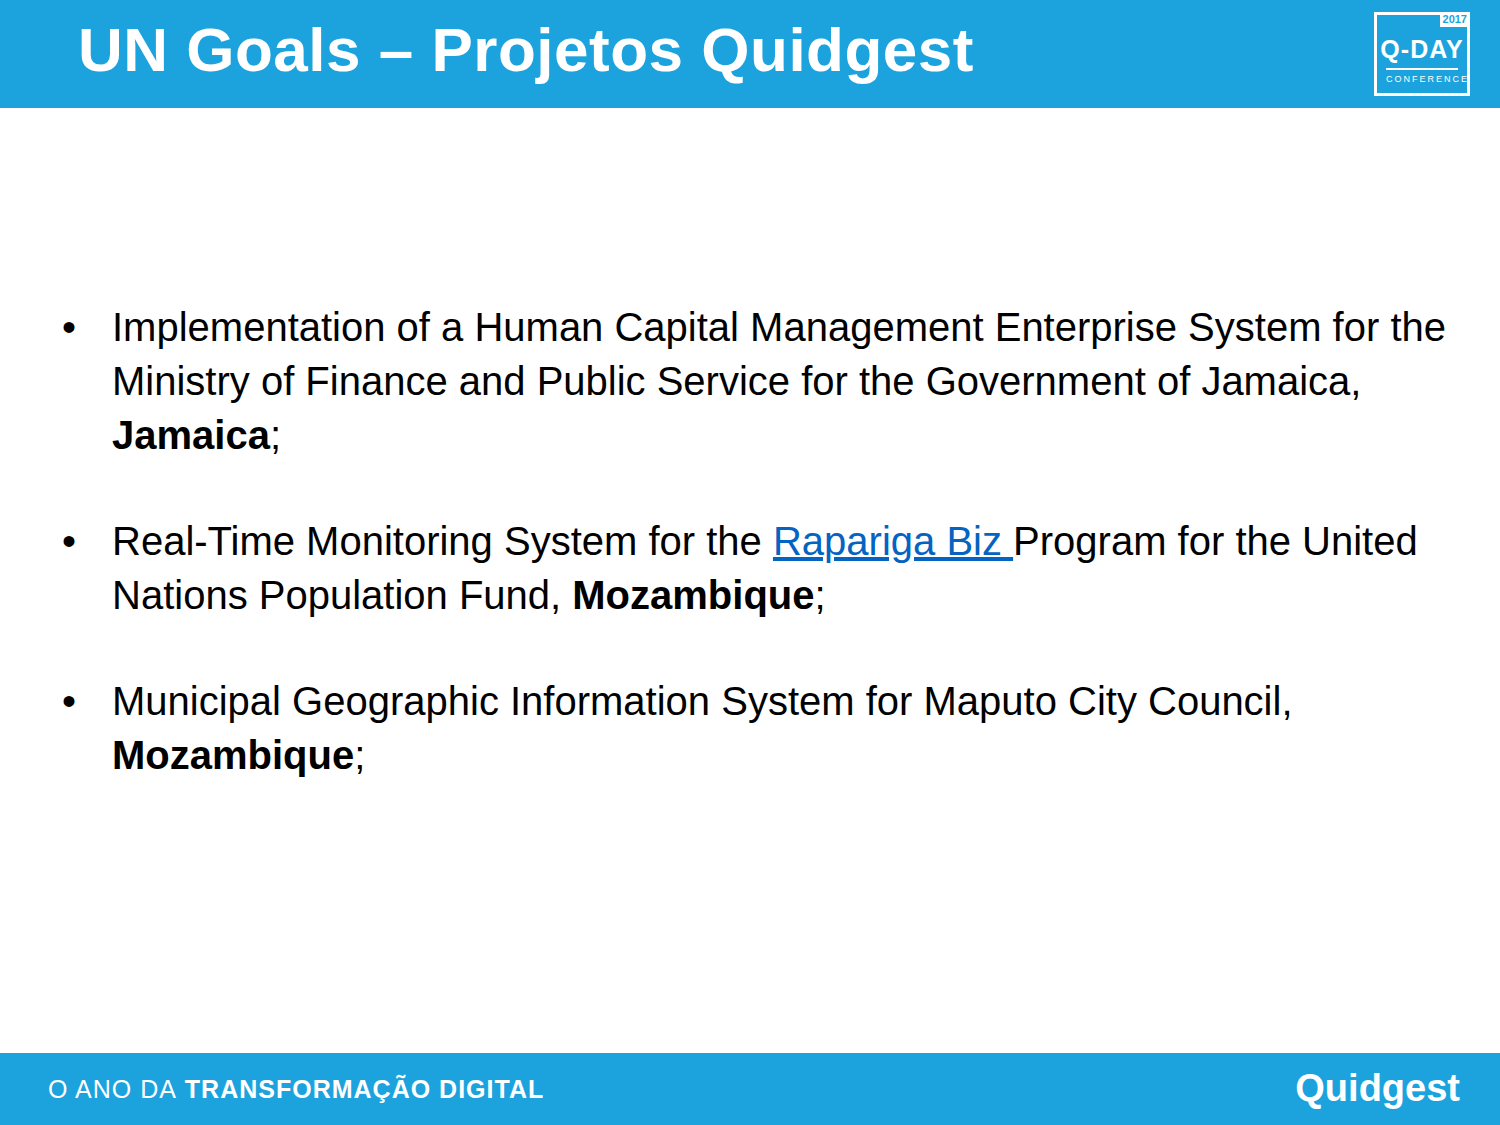UN Goals – Projetos Quidgest
2017
Q-DAY
CONFERENCE
Implementation of a Human Capital Management Enterprise System for the Ministry of Finance and Public Service for the Government of Jamaica, Jamaica;
Real-Time Monitoring System for the Rapariga Biz Program for the United Nations Population Fund, Mozambique;
Municipal Geographic Information System for Maputo City Council, Mozambique;
O ANO DA TRANSFORMAÇÃO DIGITAL
Quidgest